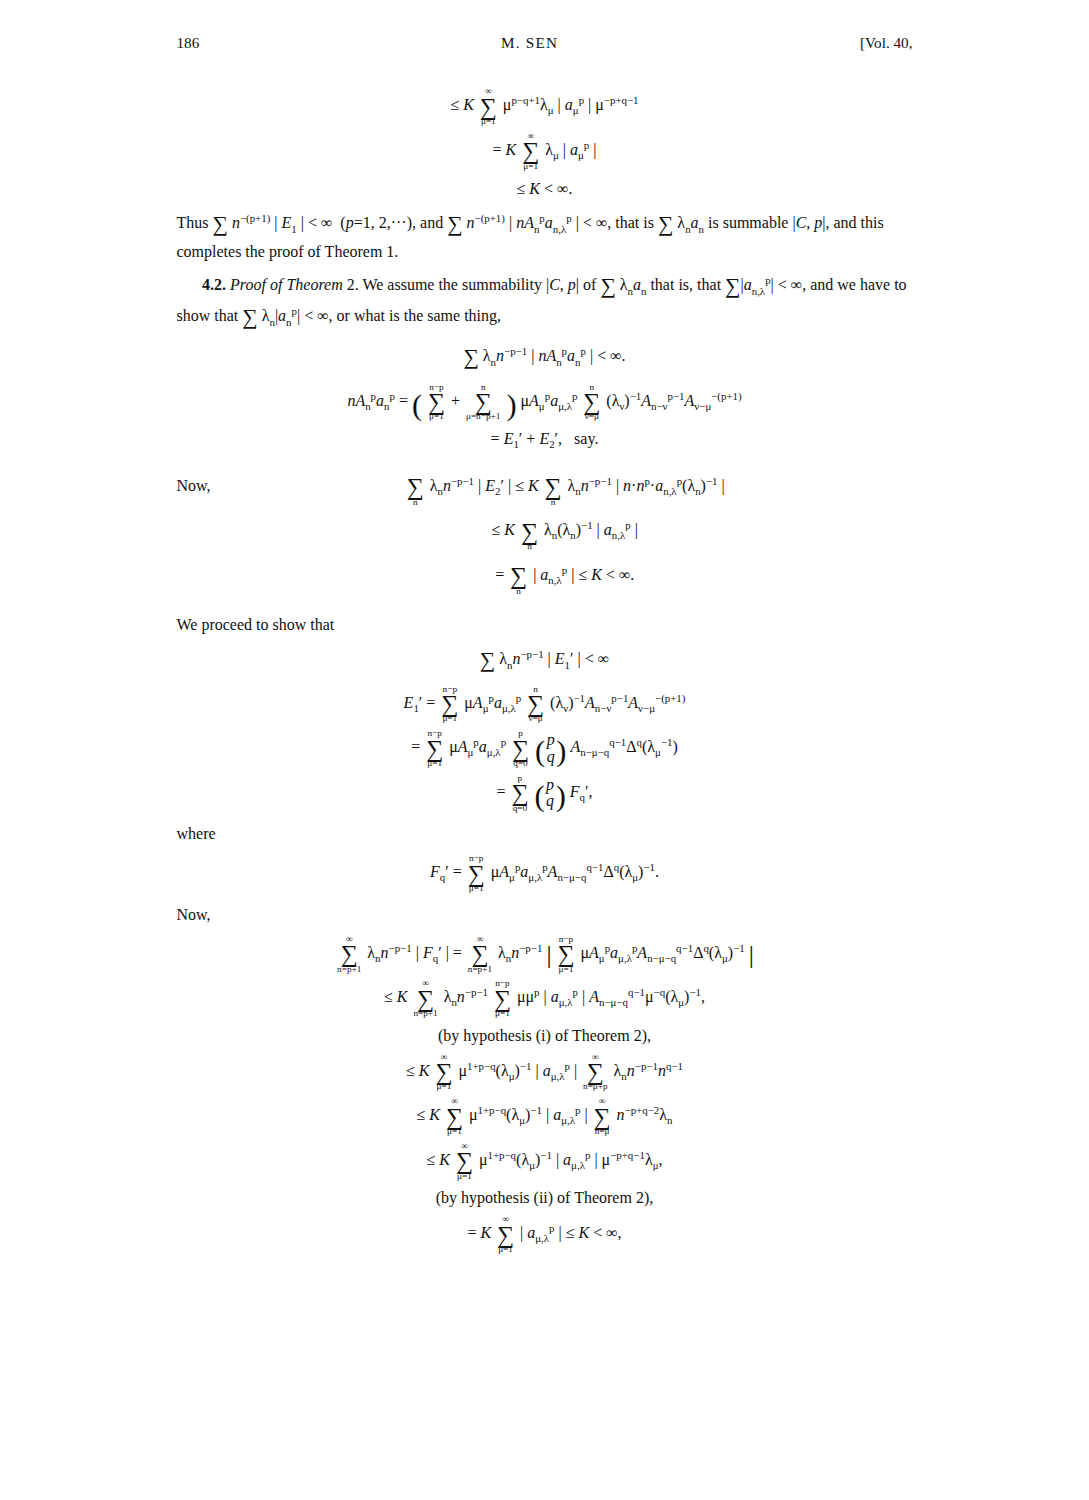186 M. Sen [Vol. 40,
≤ K ∞∑μ=1 μp−q+1λμ | aμp | μ−p+q−1
= K ∞∑μ=1 λμ | aμp |
≤ K < ∞.
Thus ∑ n−(p+1) | E1 | < ∞ (p=1, 2,···), and ∑ n−(p+1) | nAnpan,λp | < ∞, that is ∑ λnan is summable |C, p|, and this completes the proof of Theorem 1.
4.2. Proof of Theorem 2. We assume the summability |C, p| of ∑ λnan that is, that ∑|an,λp| < ∞, and we have to show that ∑ λn|anp| < ∞, or what is the same thing,
∑ λnn−p−1 | nAnpanp | < ∞.
nAnpanp = ( n−p∑μ=1 + n∑μ=n−p+1 ) μAμpaμ,λp n∑ν=μ (λν)−1An−νp−1Aν−μ−(p+1)
= E1′ + E2′, say.
Now,
∑n λnn−p−1 | E2′ | ≤ K ∑n λnn−p−1 | n·np·an,λp(λn)−1 |
≤ K ∑n λn(λn)−1 | an,λp |
= ∑n | an,λp | ≤ K < ∞.
We proceed to show that
∑ λnn−p−1 | E1′ | < ∞
E1′ = n−p∑μ=1 μAμpaμ,λp n∑ν=μ (λν)−1An−νp−1Aν−μ−(p+1)
= n−p∑μ=1 μAμpaμ,λp p∑q=0 (pq) An−μ−qq−1Δq(λμ−1)
= p∑q=0 (pq) Fq′,
where
Fq′ = n−p∑μ=1 μAμpaμ,λpAn−μ−qq−1Δq(λμ)−1.
Now,
∞∑n=p+1 λnn−p−1 | Fq′ | = ∞∑n=p+1 λnn−p−1 | n−p∑μ=1 μAμpaμ,λpAn−μ−qq−1Δq(λμ)−1 |
≤ K ∞∑n=p+1 λnn−p−1 n−p∑μ=1 μμp | aμ,λp | An−μ−qq−1μ−q(λμ)−1,
(by hypothesis (i) of Theorem 2),
≤ K ∞∑μ=1 μ1+p−q(λμ)−1 | aμ,λp | ∞∑n=μ+p λnn−p−1nq−1
≤ K ∞∑μ=1 μ1+p−q(λμ)−1 | aμ,λp | ∞∑n=μ n−p+q−2λn
≤ K ∞∑μ=1 μ1+p−q(λμ)−1 | aμ,λp | μ−p+q−1λμ,
(by hypothesis (ii) of Theorem 2),
= K ∞∑μ=1 | aμ,λp | ≤ K < ∞,